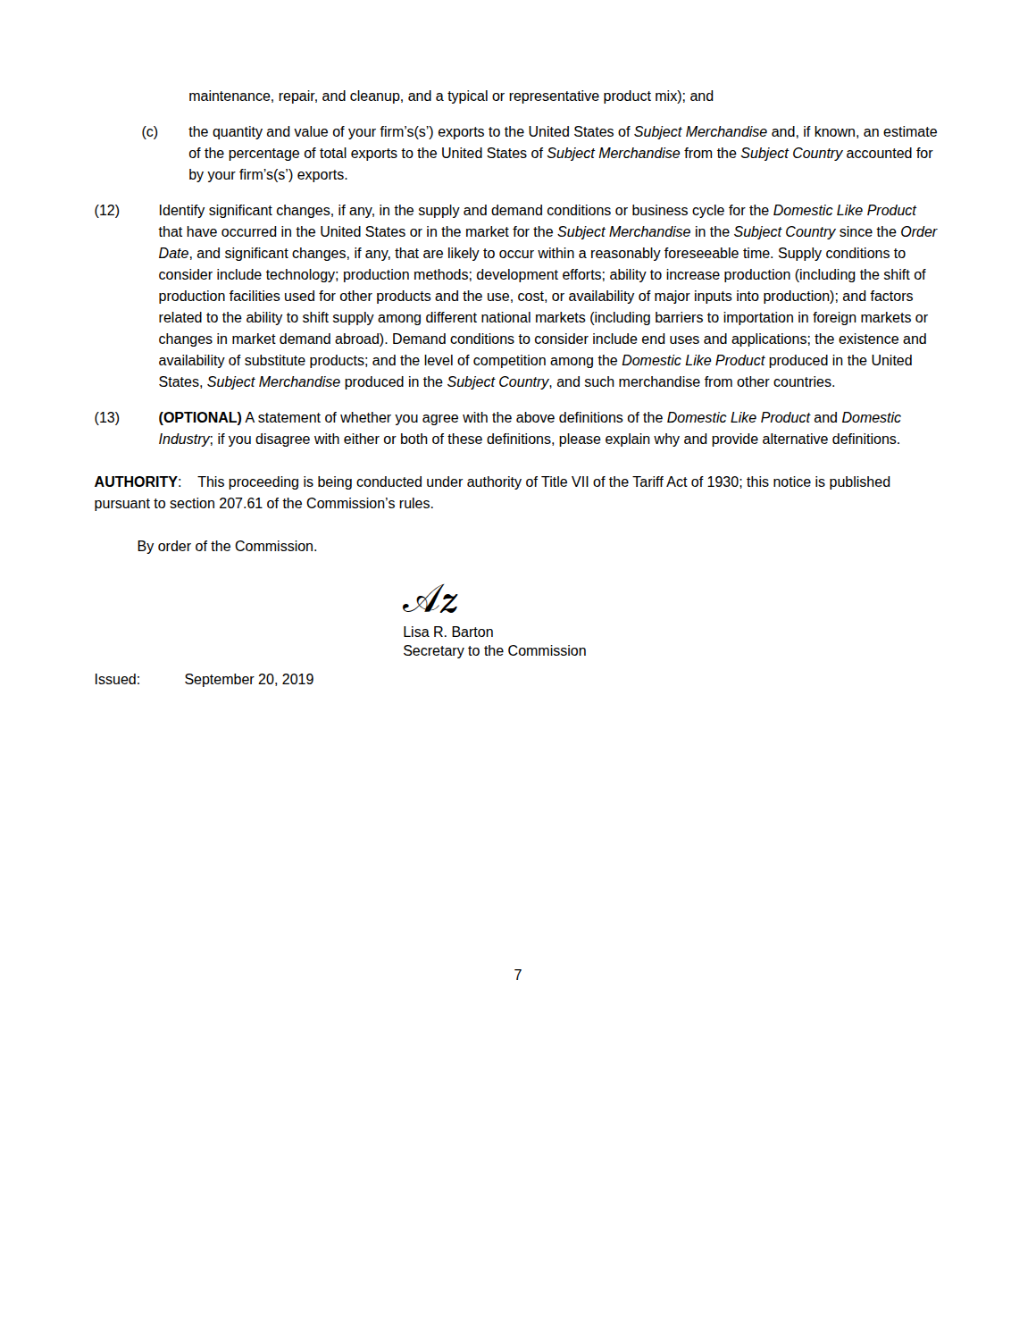maintenance, repair, and cleanup, and a typical or representative product mix); and
(c)
the quantity and value of your firm’s(s’) exports to the United States of Subject Merchandise and, if known, an estimate of the percentage of total exports to the United States of Subject Merchandise from the Subject Country accounted for by your firm’s(s’) exports.
(12)
Identify significant changes, if any, in the supply and demand conditions or business cycle for the Domestic Like Product that have occurred in the United States or in the market for the Subject Merchandise in the Subject Country since the Order Date, and significant changes, if any, that are likely to occur within a reasonably foreseeable time. Supply conditions to consider include technology; production methods; development efforts; ability to increase production (including the shift of production facilities used for other products and the use, cost, or availability of major inputs into production); and factors related to the ability to shift supply among different national markets (including barriers to importation in foreign markets or changes in market demand abroad). Demand conditions to consider include end uses and applications; the existence and availability of substitute products; and the level of competition among the Domestic Like Product produced in the United States, Subject Merchandise produced in the Subject Country, and such merchandise from other countries.
(13)
(OPTIONAL) A statement of whether you agree with the above definitions of the Domestic Like Product and Domestic Industry; if you disagree with either or both of these definitions, please explain why and provide alternative definitions.
AUTHORITY: This proceeding is being conducted under authority of Title VII of the Tariff Act of 1930; this notice is published pursuant to section 207.61 of the Commission’s rules.
By order of the Commission.
𝒜𝒛
Lisa R. Barton
Secretary to the Commission
Issued: September 20, 2019
7